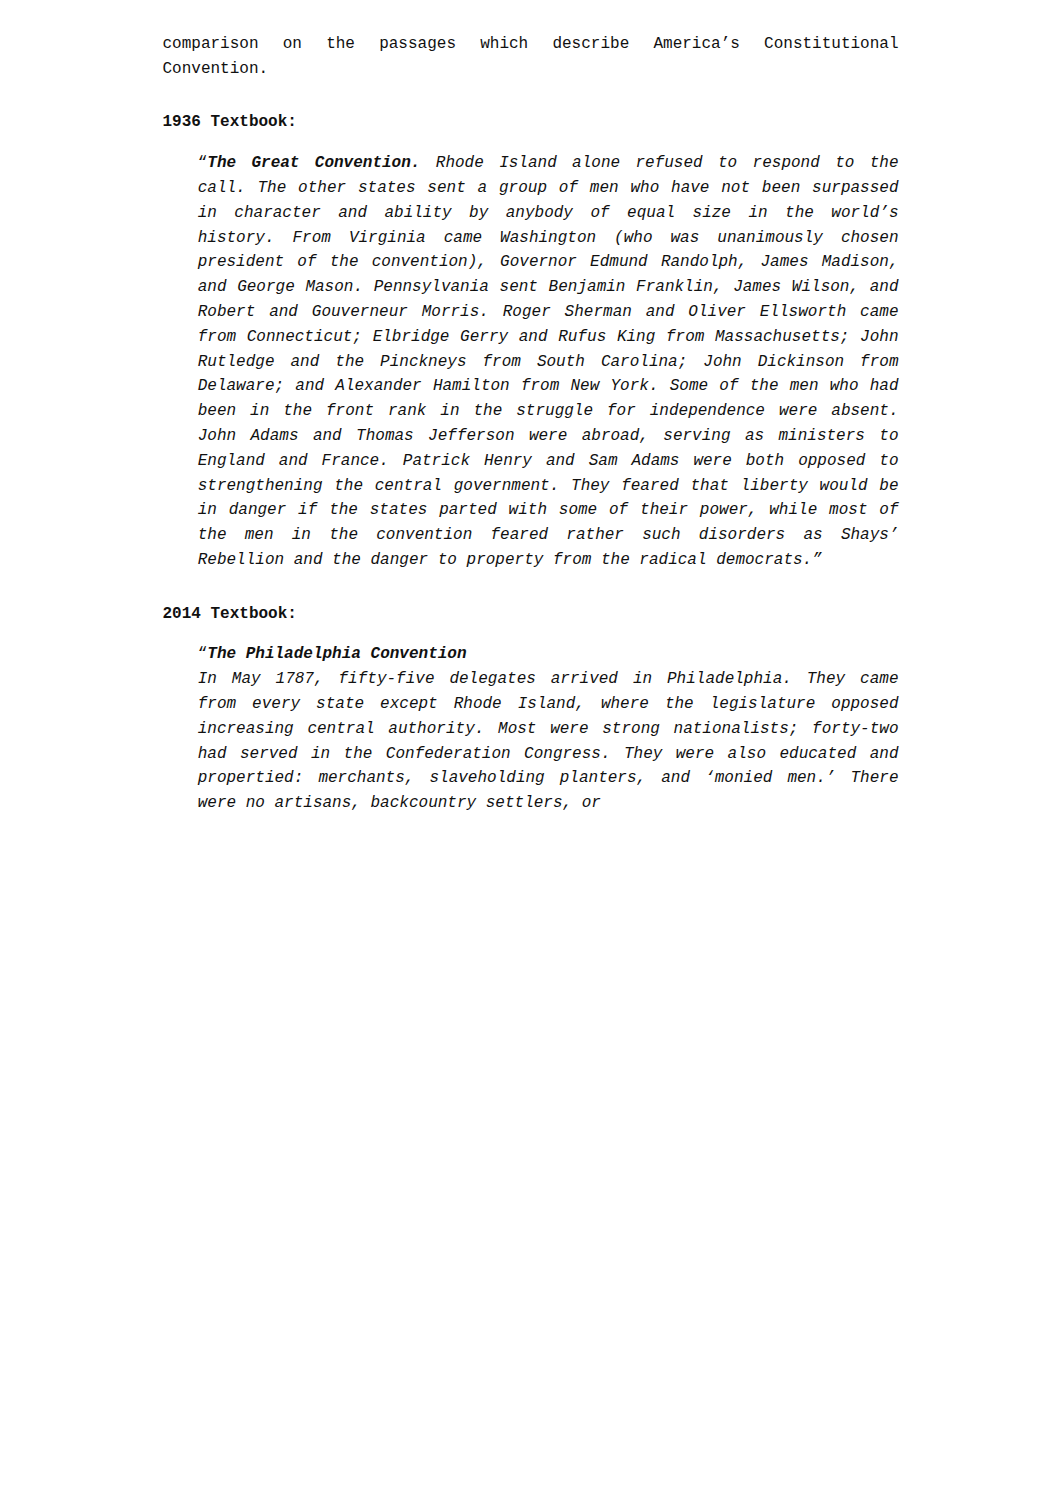comparison on the passages which describe America’s Constitutional Convention.
1936 Textbook:
“The Great Convention. Rhode Island alone refused to respond to the call. The other states sent a group of men who have not been surpassed in character and ability by anybody of equal size in the world’s history. From Virginia came Washington (who was unanimously chosen president of the convention), Governor Edmund Randolph, James Madison, and George Mason. Pennsylvania sent Benjamin Franklin, James Wilson, and Robert and Gouverneur Morris. Roger Sherman and Oliver Ellsworth came from Connecticut; Elbridge Gerry and Rufus King from Massachusetts; John Rutledge and the Pinckneys from South Carolina; John Dickinson from Delaware; and Alexander Hamilton from New York. Some of the men who had been in the front rank in the struggle for independence were absent. John Adams and Thomas Jefferson were abroad, serving as ministers to England and France. Patrick Henry and Sam Adams were both opposed to strengthening the central government. They feared that liberty would be in danger if the states parted with some of their power, while most of the men in the convention feared rather such disorders as Shays’ Rebellion and the danger to property from the radical democrats.”
2014 Textbook:
“The Philadelphia Convention
In May 1787, fifty-five delegates arrived in Philadelphia. They came from every state except Rhode Island, where the legislature opposed increasing central authority. Most were strong nationalists; forty-two had served in the Confederation Congress. They were also educated and propertied: merchants, slaveholding planters, and ‘monied men.’ There were no artisans, backcountry settlers, or